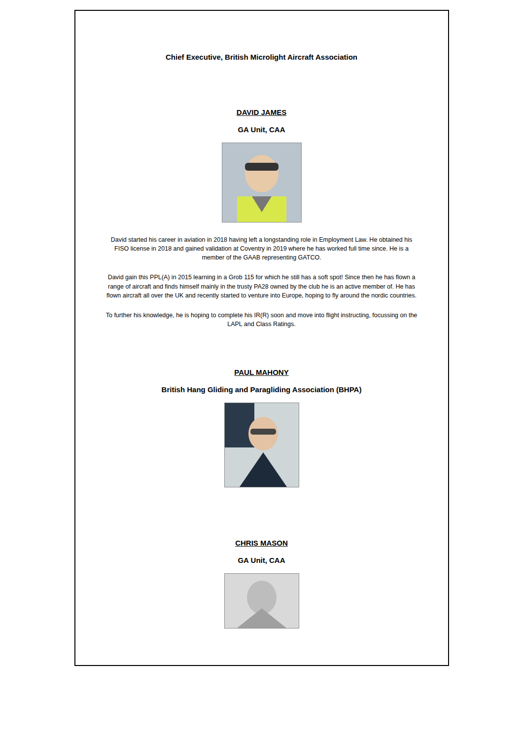Chief Executive, British Microlight Aircraft Association
DAVID JAMES
GA Unit, CAA
David started his career in aviation in 2018 having left a longstanding role in Employment Law. He obtained his FISO license in 2018 and gained validation at Coventry in 2019 where he has worked full time since. He is a member of the GAAB representing GATCO.
David gain this PPL(A) in 2015 learning in a Grob 115 for which he still has a soft spot! Since then he has flown a range of aircraft and finds himself mainly in the trusty PA28 owned by the club he is an active member of. He has flown aircraft all over the UK and recently started to venture into Europe, hoping to fly around the nordic countries.
To further his knowledge, he is hoping to complete his IR(R) soon and move into flight instructing, focussing on the LAPL and Class Ratings.
PAUL MAHONY
British Hang Gliding and Paragliding Association (BHPA)
CHRIS MASON
GA Unit, CAA